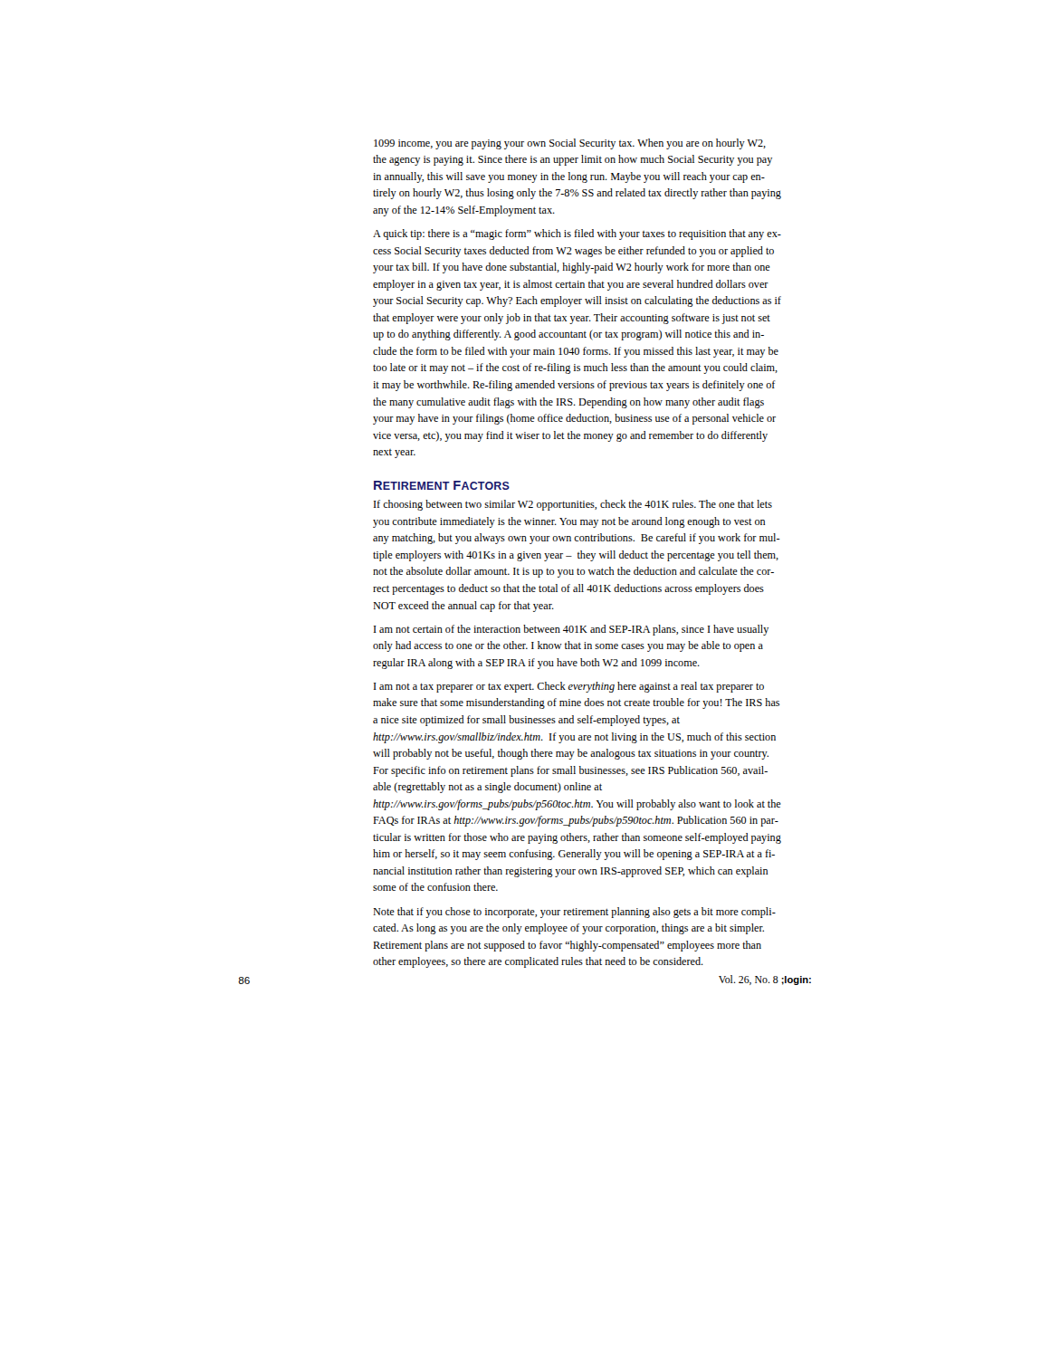1099 income, you are paying your own Social Security tax. When you are on hourly W2, the agency is paying it. Since there is an upper limit on how much Social Security you pay in annually, this will save you money in the long run. Maybe you will reach your cap entirely on hourly W2, thus losing only the 7-8% SS and related tax directly rather than paying any of the 12-14% Self-Employment tax.
A quick tip: there is a “magic form” which is filed with your taxes to requisition that any excess Social Security taxes deducted from W2 wages be either refunded to you or applied to your tax bill. If you have done substantial, highly-paid W2 hourly work for more than one employer in a given tax year, it is almost certain that you are several hundred dollars over your Social Security cap. Why? Each employer will insist on calculating the deductions as if that employer were your only job in that tax year. Their accounting software is just not set up to do anything differently. A good accountant (or tax program) will notice this and include the form to be filed with your main 1040 forms. If you missed this last year, it may be too late or it may not – if the cost of re-filing is much less than the amount you could claim, it may be worthwhile. Re-filing amended versions of previous tax years is definitely one of the many cumulative audit flags with the IRS. Depending on how many other audit flags your may have in your filings (home office deduction, business use of a personal vehicle or vice versa, etc), you may find it wiser to let the money go and remember to do differently next year.
RETIREMENT FACTORS
If choosing between two similar W2 opportunities, check the 401K rules. The one that lets you contribute immediately is the winner. You may not be around long enough to vest on any matching, but you always own your own contributions. Be careful if you work for multiple employers with 401Ks in a given year – they will deduct the percentage you tell them, not the absolute dollar amount. It is up to you to watch the deduction and calculate the correct percentages to deduct so that the total of all 401K deductions across employers does NOT exceed the annual cap for that year.
I am not certain of the interaction between 401K and SEP-IRA plans, since I have usually only had access to one or the other. I know that in some cases you may be able to open a regular IRA along with a SEP IRA if you have both W2 and 1099 income.
I am not a tax preparer or tax expert. Check everything here against a real tax preparer to make sure that some misunderstanding of mine does not create trouble for you! The IRS has a nice site optimized for small businesses and self-employed types, at http://www.irs.gov/smallbiz/index.htm. If you are not living in the US, much of this section will probably not be useful, though there may be analogous tax situations in your country. For specific info on retirement plans for small businesses, see IRS Publication 560, available (regrettably not as a single document) online at http://www.irs.gov/forms_pubs/pubs/p560toc.htm. You will probably also want to look at the FAQs for IRAs at http://www.irs.gov/forms_pubs/pubs/p590toc.htm. Publication 560 in particular is written for those who are paying others, rather than someone self-employed paying him or herself, so it may seem confusing. Generally you will be opening a SEP-IRA at a financial institution rather than registering your own IRS-approved SEP, which can explain some of the confusion there.
Note that if you chose to incorporate, your retirement planning also gets a bit more complicated. As long as you are the only employee of your corporation, things are a bit simpler. Retirement plans are not supposed to favor “highly-compensated” employees more than other employees, so there are complicated rules that need to be considered.
86 Vol. 26, No. 8 ;login: